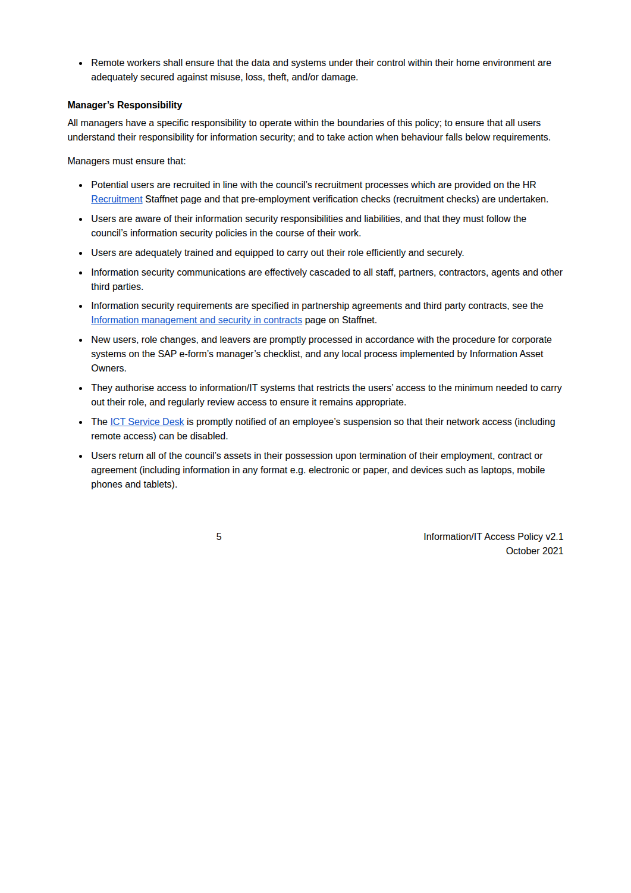Remote workers shall ensure that the data and systems under their control within their home environment are adequately secured against misuse, loss, theft, and/or damage.
Manager’s Responsibility
All managers have a specific responsibility to operate within the boundaries of this policy; to ensure that all users understand their responsibility for information security; and to take action when behaviour falls below requirements.
Managers must ensure that:
Potential users are recruited in line with the council’s recruitment processes which are provided on the HR Recruitment Staffnet page and that pre-employment verification checks (recruitment checks) are undertaken.
Users are aware of their information security responsibilities and liabilities, and that they must follow the council’s information security policies in the course of their work.
Users are adequately trained and equipped to carry out their role efficiently and securely.
Information security communications are effectively cascaded to all staff, partners, contractors, agents and other third parties.
Information security requirements are specified in partnership agreements and third party contracts, see the Information management and security in contracts page on Staffnet.
New users, role changes, and leavers are promptly processed in accordance with the procedure for corporate systems on the SAP e-form’s manager’s checklist, and any local process implemented by Information Asset Owners.
They authorise access to information/IT systems that restricts the users’ access to the minimum needed to carry out their role, and regularly review access to ensure it remains appropriate.
The ICT Service Desk is promptly notified of an employee’s suspension so that their network access (including remote access) can be disabled.
Users return all of the council’s assets in their possession upon termination of their employment, contract or agreement (including information in any format e.g. electronic or paper, and devices such as laptops, mobile phones and tablets).
5 Information/IT Access Policy v2.1
October 2021